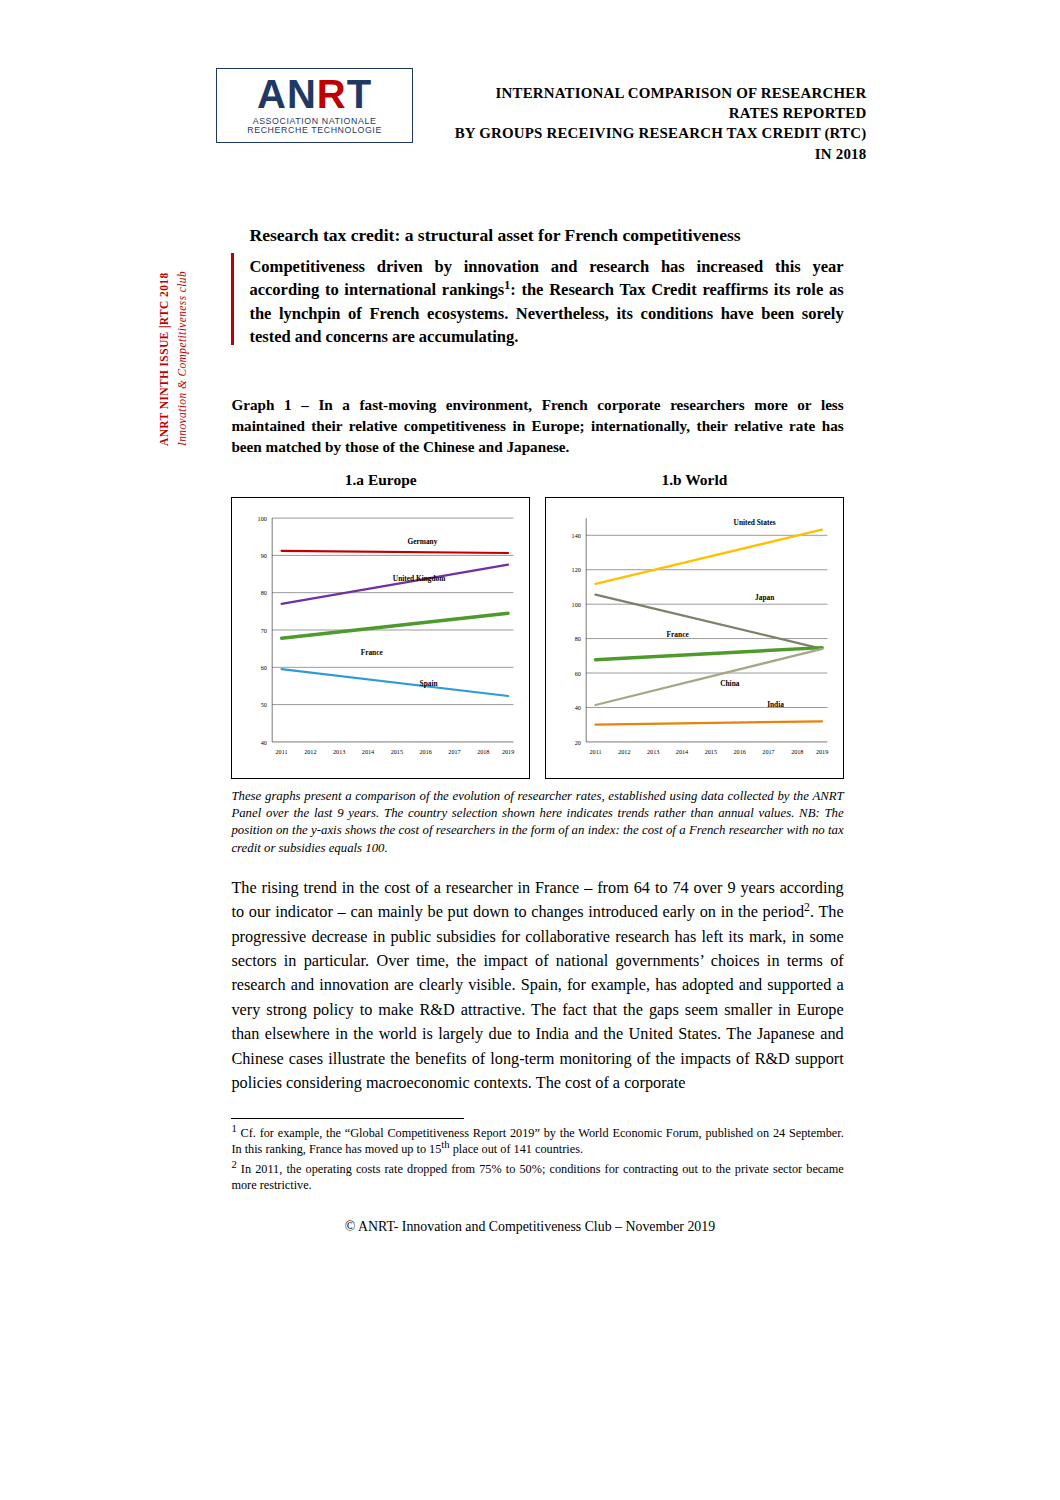ANRT NINTH ISSUE |RTC 2018Innovation & Competitiveness club
ANRT
Association Nationale
Recherche Technologie
International comparison of researcher rates reported
by groups receiving research tax credit (RTC) in 2018
Research tax credit: a structural asset for French competitiveness
Competitiveness driven by innovation and research has increased this year according to international rankings1: the Research Tax Credit reaffirms its role as the lynchpin of French ecosystems. Nevertheless, its conditions have been sorely tested and concerns are accumulating.
Graph 1 – In a fast-moving environment, French corporate researchers more or less maintained their relative competitiveness in Europe; internationally, their relative rate has been matched by those of the Chinese and Japanese.
1.a Europe
100 90 80 70 60 50 40 2011 2012 2013 2014 2015 2016 2017 2018 2019 Germany United Kingdom France Spain
1.b World
140 120 100 80 60 40 20 2011 2012 2013 2014 2015 2016 2017 2018 2019 United States Japan France China India
These graphs present a comparison of the evolution of researcher rates, established using data collected by the ANRT Panel over the last 9 years. The country selection shown here indicates trends rather than annual values. NB: The position on the y-axis shows the cost of researchers in the form of an index: the cost of a French researcher with no tax credit or subsidies equals 100.
The rising trend in the cost of a researcher in France – from 64 to 74 over 9 years according to our indicator – can mainly be put down to changes introduced early on in the period2. The progressive decrease in public subsidies for collaborative research has left its mark, in some sectors in particular. Over time, the impact of national governments’ choices in terms of research and innovation are clearly visible. Spain, for example, has adopted and supported a very strong policy to make R&D attractive. The fact that the gaps seem smaller in Europe than elsewhere in the world is largely due to India and the United States. The Japanese and Chinese cases illustrate the benefits of long-term monitoring of the impacts of R&D support policies considering macroeconomic contexts. The cost of a corporate
1 Cf. for example, the “Global Competitiveness Report 2019” by the World Economic Forum, published on 24 September. In this ranking, France has moved up to 15th place out of 141 countries.
2 In 2011, the operating costs rate dropped from 75% to 50%; conditions for contracting out to the private sector became more restrictive.
© ANRT- Innovation and Competitiveness Club – November 2019